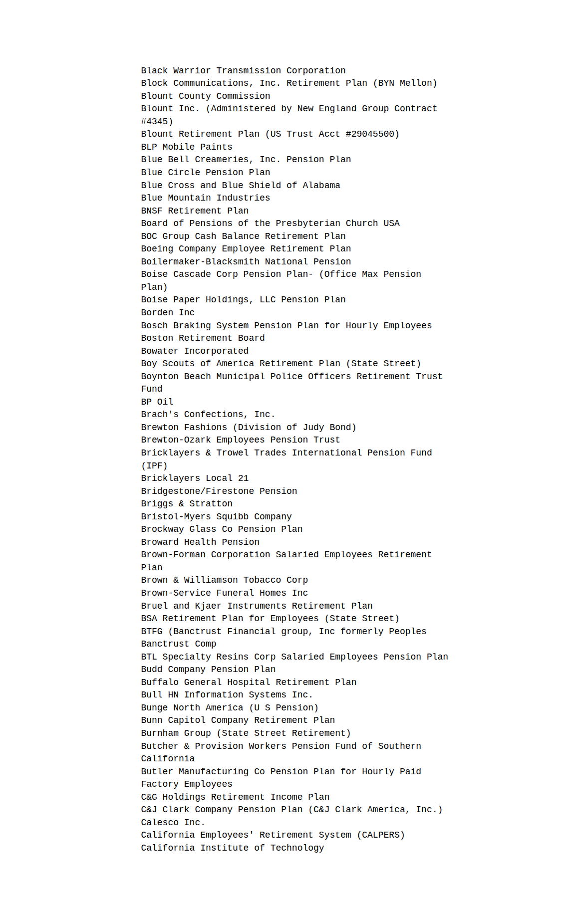Black Warrior Transmission Corporation
Block Communications, Inc. Retirement Plan (BYN Mellon)
Blount County Commission
Blount Inc. (Administered by New England Group Contract #4345)
Blount Retirement Plan (US Trust Acct #29045500)
BLP Mobile Paints
Blue Bell Creameries, Inc. Pension Plan
Blue Circle Pension Plan
Blue Cross and Blue Shield of Alabama
Blue Mountain Industries
BNSF Retirement Plan
Board of Pensions of the Presbyterian Church USA
BOC Group Cash Balance Retirement Plan
Boeing Company Employee Retirement Plan
Boilermaker-Blacksmith National Pension
Boise Cascade Corp Pension Plan- (Office Max Pension Plan)
Boise Paper Holdings, LLC Pension Plan
Borden Inc
Bosch Braking System Pension Plan for Hourly Employees
Boston Retirement Board
Bowater Incorporated
Boy Scouts of America Retirement Plan (State Street)
Boynton Beach Municipal Police Officers Retirement Trust Fund
BP Oil
Brach's Confections, Inc.
Brewton Fashions (Division of Judy Bond)
Brewton-Ozark Employees Pension Trust
Bricklayers & Trowel Trades International Pension Fund (IPF)
Bricklayers Local 21
Bridgestone/Firestone Pension
Briggs & Stratton
Bristol-Myers Squibb Company
Brockway Glass Co Pension Plan
Broward Health Pension
Brown-Forman Corporation Salaried Employees Retirement Plan
Brown & Williamson Tobacco Corp
Brown-Service Funeral Homes Inc
Bruel and Kjaer Instruments Retirement Plan
BSA Retirement Plan for Employees (State Street)
BTFG (Banctrust Financial group, Inc formerly Peoples Banctrust Comp
BTL Specialty Resins Corp Salaried Employees Pension Plan
Budd Company Pension Plan
Buffalo General Hospital Retirement Plan
Bull HN Information Systems Inc.
Bunge North America (U S Pension)
Bunn Capitol Company Retirement Plan
Burnham Group (State Street Retirement)
Butcher & Provision Workers Pension Fund of Southern California
Butler Manufacturing Co Pension Plan for Hourly Paid Factory Employees
C&G Holdings Retirement Income Plan
C&J Clark Company Pension Plan (C&J Clark America, Inc.)
Calesco Inc.
California Employees' Retirement System (CALPERS)
California Institute of Technology